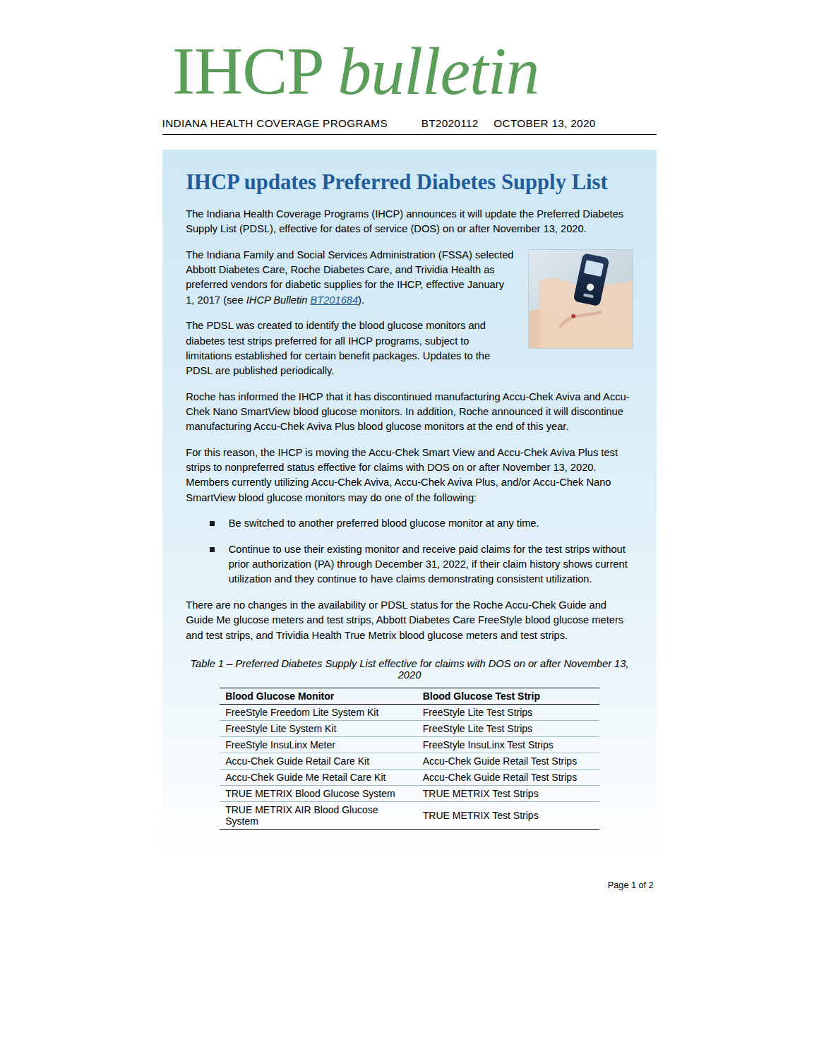IHCP bulletin
INDIANA HEALTH COVERAGE PROGRAMS BT2020112 OCTOBER 13, 2020
IHCP updates Preferred Diabetes Supply List
The Indiana Health Coverage Programs (IHCP) announces it will update the Preferred Diabetes Supply List (PDSL), effective for dates of service (DOS) on or after November 13, 2020.
The Indiana Family and Social Services Administration (FSSA) selected Abbott Diabetes Care, Roche Diabetes Care, and Trividia Health as preferred vendors for diabetic supplies for the IHCP, effective January 1, 2017 (see IHCP Bulletin BT201684).
The PDSL was created to identify the blood glucose monitors and diabetes test strips preferred for all IHCP programs, subject to limitations established for certain benefit packages. Updates to the PDSL are published periodically.
Roche has informed the IHCP that it has discontinued manufacturing Accu-Chek Aviva and Accu-Chek Nano SmartView blood glucose monitors. In addition, Roche announced it will discontinue manufacturing Accu-Chek Aviva Plus blood glucose monitors at the end of this year.
For this reason, the IHCP is moving the Accu-Chek Smart View and Accu-Chek Aviva Plus test strips to nonpreferred status effective for claims with DOS on or after November 13, 2020. Members currently utilizing Accu-Chek Aviva, Accu-Chek Aviva Plus, and/or Accu-Chek Nano SmartView blood glucose monitors may do one of the following:
Be switched to another preferred blood glucose monitor at any time.
Continue to use their existing monitor and receive paid claims for the test strips without prior authorization (PA) through December 31, 2022, if their claim history shows current utilization and they continue to have claims demonstrating consistent utilization.
There are no changes in the availability or PDSL status for the Roche Accu-Chek Guide and Guide Me glucose meters and test strips, Abbott Diabetes Care FreeStyle blood glucose meters and test strips, and Trividia Health True Metrix blood glucose meters and test strips.
Table 1 – Preferred Diabetes Supply List effective for claims with DOS on or after November 13, 2020
| Blood Glucose Monitor | Blood Glucose Test Strip |
| --- | --- |
| FreeStyle Freedom Lite System Kit | FreeStyle Lite Test Strips |
| FreeStyle Lite System Kit | FreeStyle Lite Test Strips |
| FreeStyle InsuLinx Meter | FreeStyle InsuLinx Test Strips |
| Accu-Chek Guide Retail Care Kit | Accu-Chek Guide Retail Test Strips |
| Accu-Chek Guide Me Retail Care Kit | Accu-Chek Guide Retail Test Strips |
| TRUE METRIX Blood Glucose System | TRUE METRIX Test Strips |
| TRUE METRIX AIR Blood Glucose System | TRUE METRIX Test Strips |
Page 1 of 2